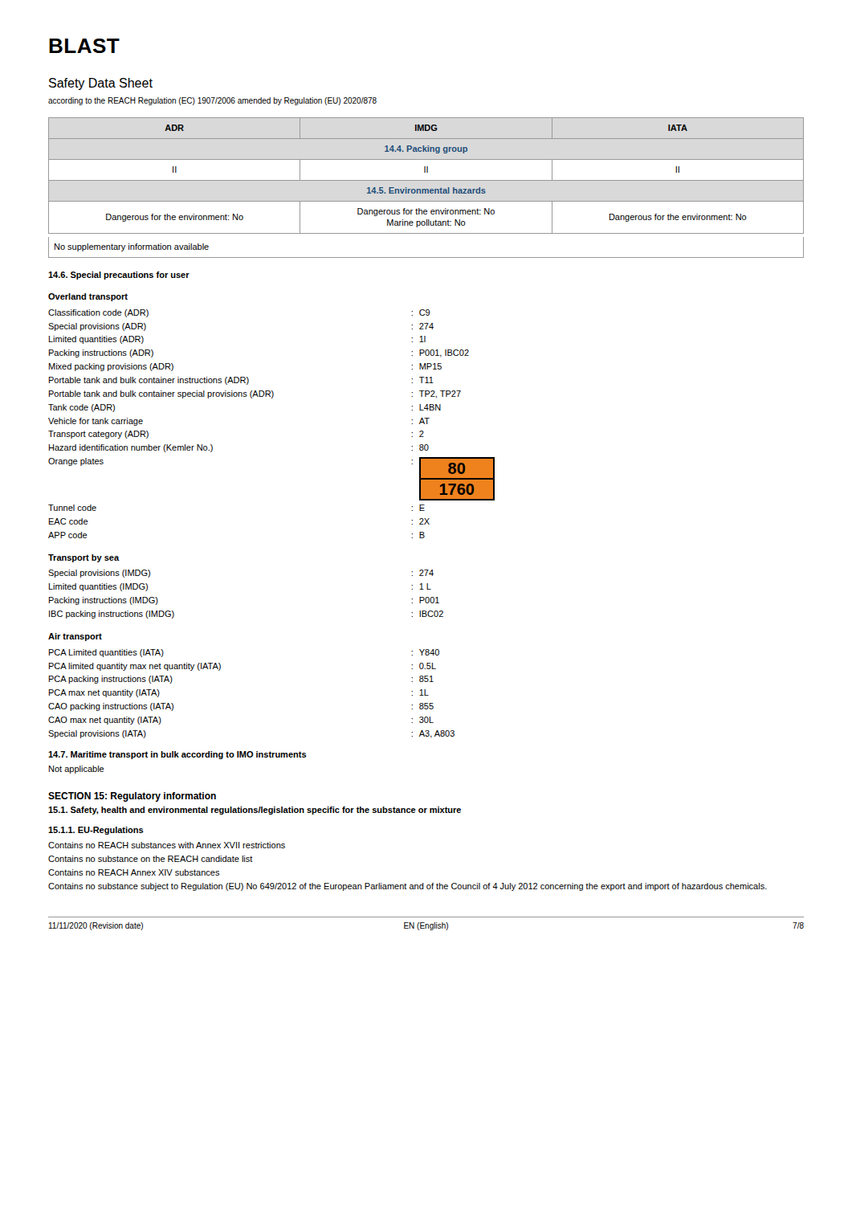BLAST
Safety Data Sheet
according to the REACH Regulation (EC) 1907/2006 amended by Regulation (EU) 2020/878
| ADR | IMDG | IATA |
| --- | --- | --- |
| 14.4. Packing group |
| II | II | II |
| 14.5. Environmental hazards |
| Dangerous for the environment: No | Dangerous for the environment: No Marine pollutant: No | Dangerous for the environment: No |
No supplementary information available
14.6. Special precautions for user
Overland transport
| Classification code (ADR) | : | C9 |
| Special provisions (ADR) | : | 274 |
| Limited quantities (ADR) | : | 1l |
| Packing instructions (ADR) | : | P001, IBC02 |
| Mixed packing provisions (ADR) | : | MP15 |
| Portable tank and bulk container instructions (ADR) | : | T11 |
| Portable tank and bulk container special provisions (ADR) | : | TP2, TP27 |
| Tank code (ADR) | : | L4BN |
| Vehicle for tank carriage | : | AT |
| Transport category (ADR) | : | 2 |
| Hazard identification number (Kemler No.) | : | 80 |
| Orange plates | : | 80 1760 |
| Tunnel code | : | E |
| EAC code | : | 2X |
| APP code | : | B |
Transport by sea
| Special provisions (IMDG) | : | 274 |
| Limited quantities (IMDG) | : | 1 L |
| Packing instructions (IMDG) | : | P001 |
| IBC packing instructions (IMDG) | : | IBC02 |
Air transport
| PCA Limited quantities (IATA) | : | Y840 |
| PCA limited quantity max net quantity (IATA) | : | 0.5L |
| PCA packing instructions (IATA) | : | 851 |
| PCA max net quantity (IATA) | : | 1L |
| CAO packing instructions (IATA) | : | 855 |
| CAO max net quantity (IATA) | : | 30L |
| Special provisions (IATA) | : | A3, A803 |
14.7. Maritime transport in bulk according to IMO instruments
Not applicable
SECTION 15: Regulatory information
15.1. Safety, health and environmental regulations/legislation specific for the substance or mixture
15.1.1. EU-Regulations
Contains no REACH substances with Annex XVII restrictions
Contains no substance on the REACH candidate list
Contains no REACH Annex XIV substances
Contains no substance subject to Regulation (EU) No 649/2012 of the European Parliament and of the Council of 4 July 2012 concerning the export and import of hazardous chemicals.
11/11/2020 (Revision date)
EN (English)
7/8